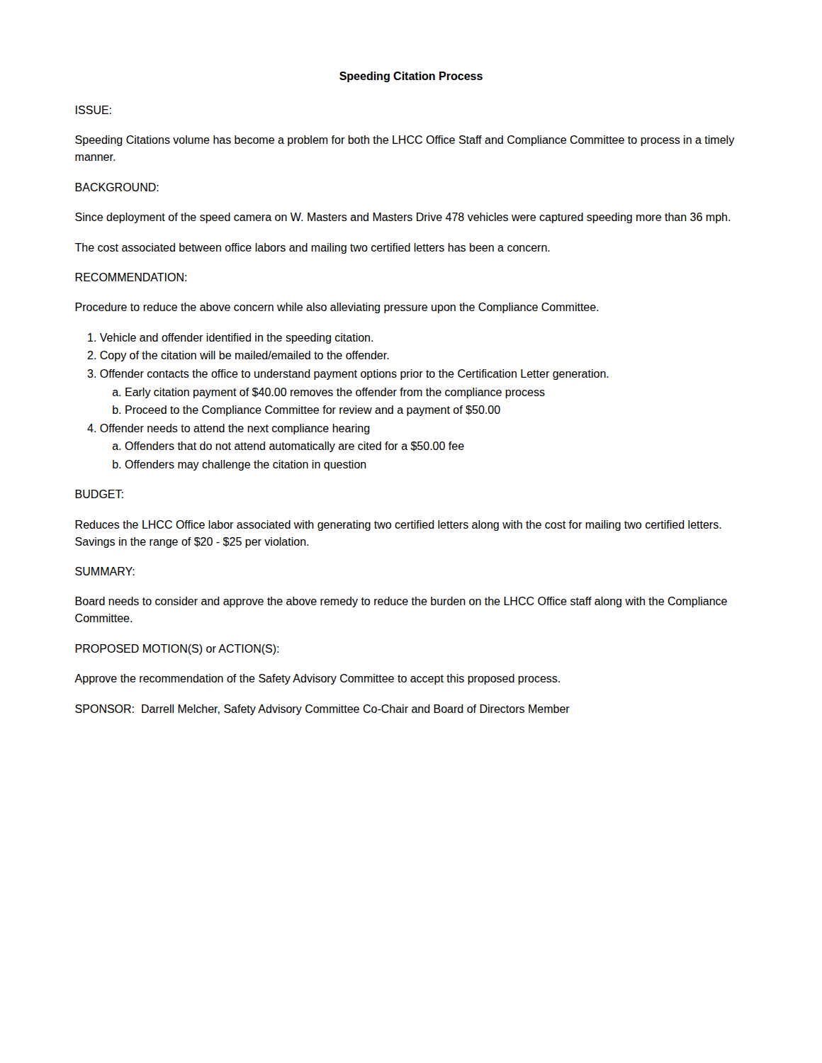Speeding Citation Process
ISSUE:
Speeding Citations volume has become a problem for both the LHCC Office Staff and Compliance Committee to process in a timely manner.
BACKGROUND:
Since deployment of the speed camera on W. Masters and Masters Drive 478 vehicles were captured speeding more than 36 mph.
The cost associated between office labors and mailing two certified letters has been a concern.
RECOMMENDATION:
Procedure to reduce the above concern while also alleviating pressure upon the Compliance Committee.
Vehicle and offender identified in the speeding citation.
Copy of the citation will be mailed/emailed to the offender.
Offender contacts the office to understand payment options prior to the Certification Letter generation.
Early citation payment of $40.00 removes the offender from the compliance process
Proceed to the Compliance Committee for review and a payment of $50.00
Offender needs to attend the next compliance hearing
Offenders that do not attend automatically are cited for a $50.00 fee
Offenders may challenge the citation in question
BUDGET:
Reduces the LHCC Office labor associated with generating two certified letters along with the cost for mailing two certified letters. Savings in the range of $20 - $25 per violation.
SUMMARY:
Board needs to consider and approve the above remedy to reduce the burden on the LHCC Office staff along with the Compliance Committee.
PROPOSED MOTION(S) or ACTION(S):
Approve the recommendation of the Safety Advisory Committee to accept this proposed process.
SPONSOR: Darrell Melcher, Safety Advisory Committee Co-Chair and Board of Directors Member